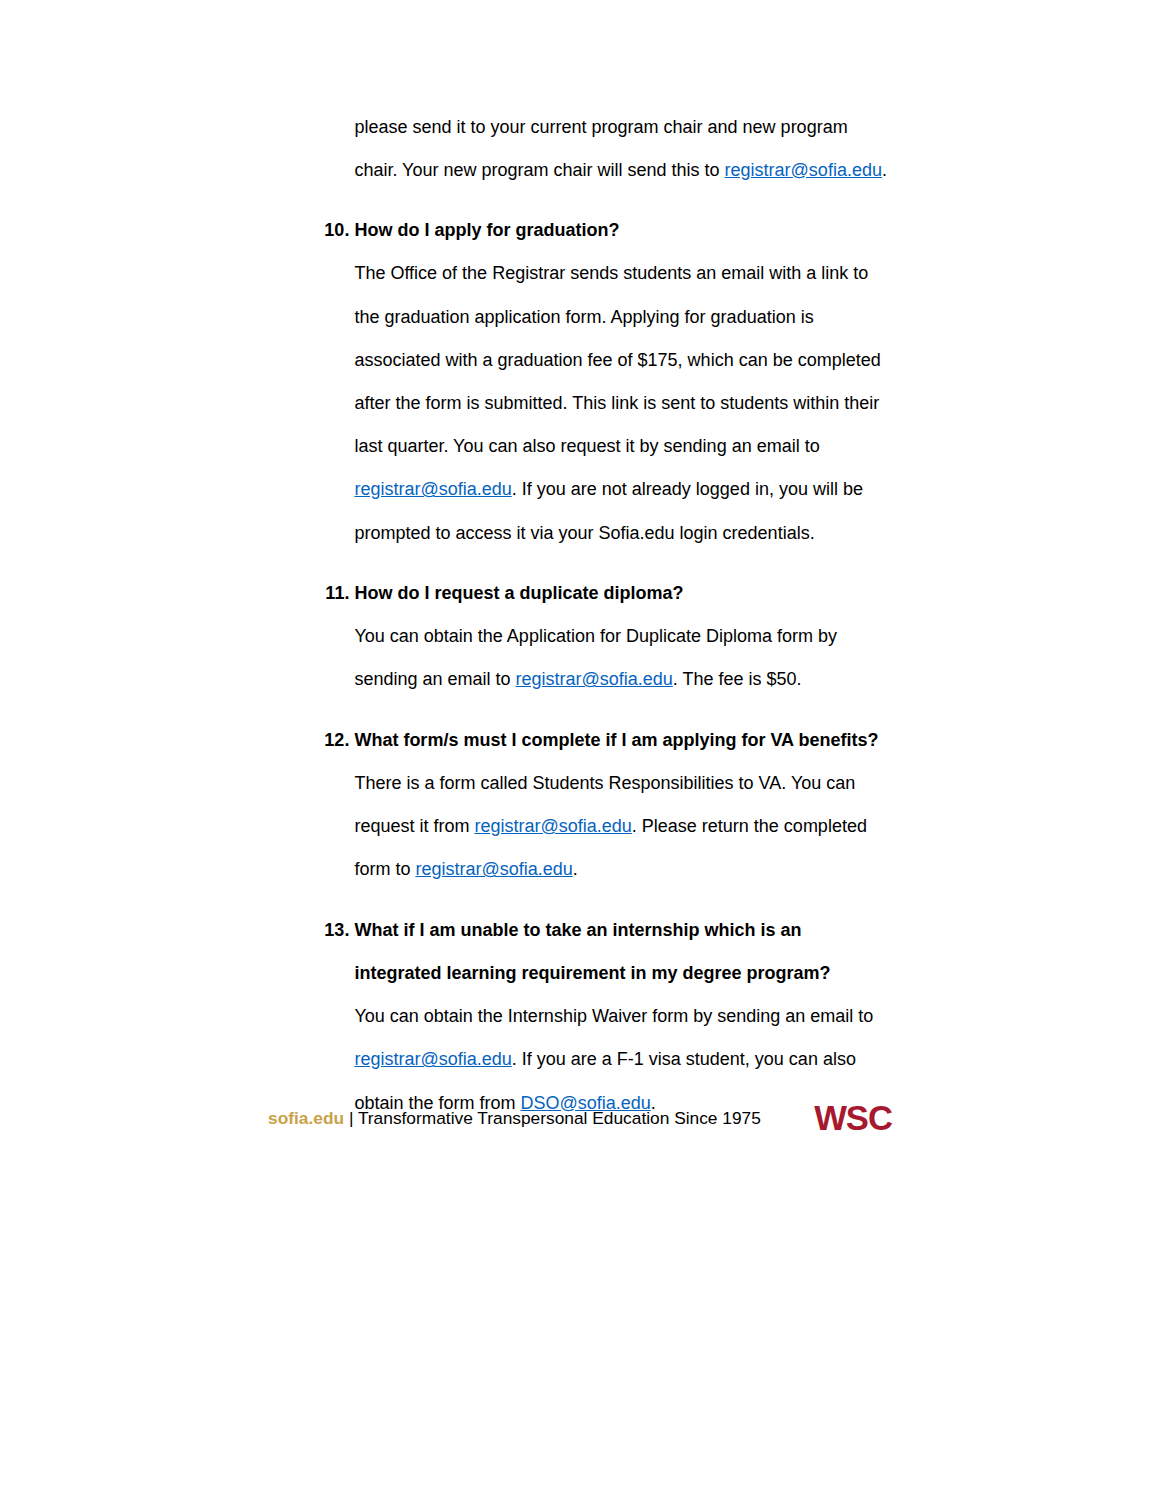please send it to your current program chair and new program chair. Your new program chair will send this to registrar@sofia.edu.
How do I apply for graduation?
The Office of the Registrar sends students an email with a link to the graduation application form. Applying for graduation is associated with a graduation fee of $175, which can be completed after the form is submitted. This link is sent to students within their last quarter. You can also request it by sending an email to registrar@sofia.edu. If you are not already logged in, you will be prompted to access it via your Sofia.edu login credentials.
How do I request a duplicate diploma?
You can obtain the Application for Duplicate Diploma form by sending an email to registrar@sofia.edu. The fee is $50.
What form/s must I complete if I am applying for VA benefits?
There is a form called Students Responsibilities to VA. You can request it from registrar@sofia.edu. Please return the completed form to registrar@sofia.edu.
What if I am unable to take an internship which is an integrated learning requirement in my degree program?
You can obtain the Internship Waiver form by sending an email to registrar@sofia.edu. If you are a F-1 visa student, you can also obtain the form from DSO@sofia.edu.
sofia.edu | Transformative Transpersonal Education Since 1975
WSC